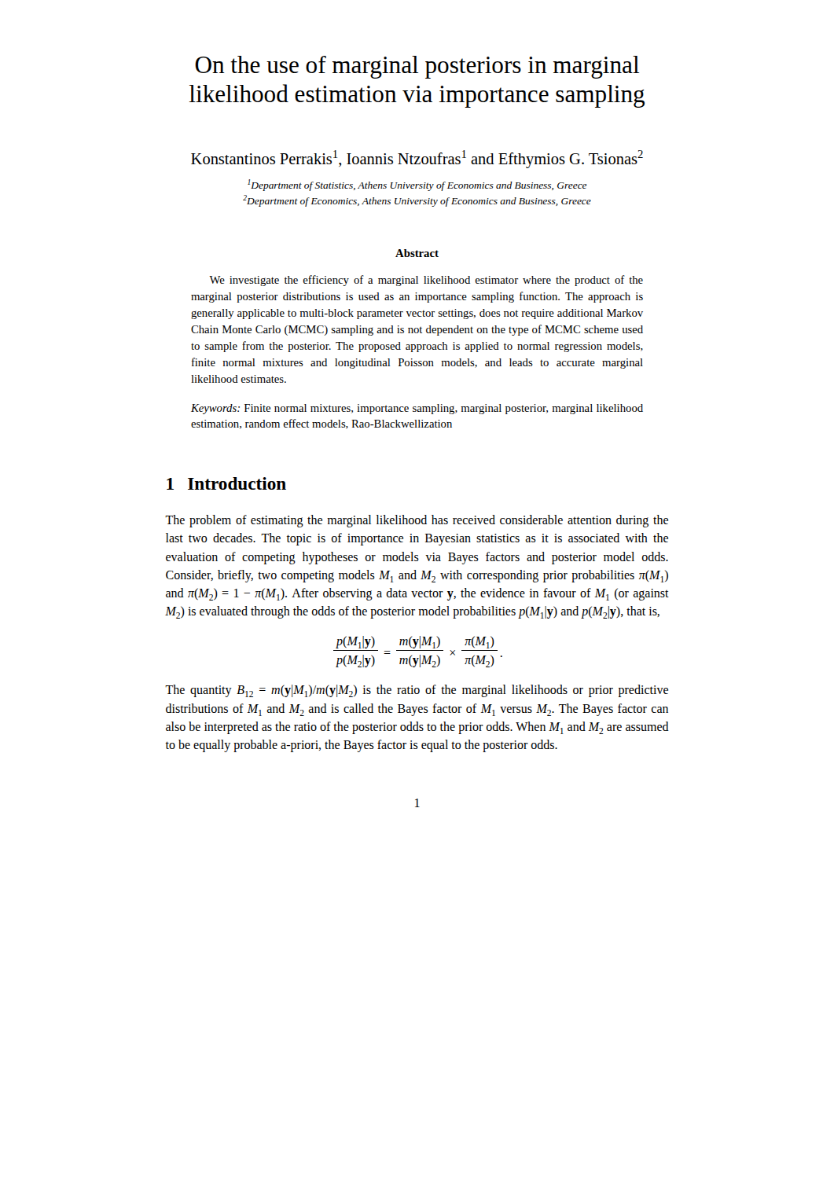On the use of marginal posteriors in marginal
likelihood estimation via importance sampling
Konstantinos Perrakis1, Ioannis Ntzoufras1 and Efthymios G. Tsionas2
1Department of Statistics, Athens University of Economics and Business, Greece
2Department of Economics, Athens University of Economics and Business, Greece
Abstract
We investigate the efficiency of a marginal likelihood estimator where the product of the marginal posterior distributions is used as an importance sampling function. The approach is generally applicable to multi-block parameter vector settings, does not require additional Markov Chain Monte Carlo (MCMC) sampling and is not dependent on the type of MCMC scheme used to sample from the posterior. The proposed approach is applied to normal regression models, finite normal mixtures and longitudinal Poisson models, and leads to accurate marginal likelihood estimates.
Keywords: Finite normal mixtures, importance sampling, marginal posterior, marginal likelihood estimation, random effect models, Rao-Blackwellization
1 Introduction
The problem of estimating the marginal likelihood has received considerable attention during the last two decades. The topic is of importance in Bayesian statistics as it is associated with the evaluation of competing hypotheses or models via Bayes factors and posterior model odds. Consider, briefly, two competing models M1 and M2 with corresponding prior probabilities π(M1) and π(M2) = 1 − π(M1). After observing a data vector y, the evidence in favour of M1 (or against M2) is evaluated through the odds of the posterior model probabilities p(M1|y) and p(M2|y), that is,
p(M1|y) p(M2|y) = m(y|M1) m(y|M2) × π(M1) π(M2).
The quantity B12 = m(y|M1)/m(y|M2) is the ratio of the marginal likelihoods or prior predictive distributions of M1 and M2 and is called the Bayes factor of M1 versus M2. The Bayes factor can also be interpreted as the ratio of the posterior odds to the prior odds. When M1 and M2 are assumed to be equally probable a-priori, the Bayes factor is equal to the posterior odds.
1